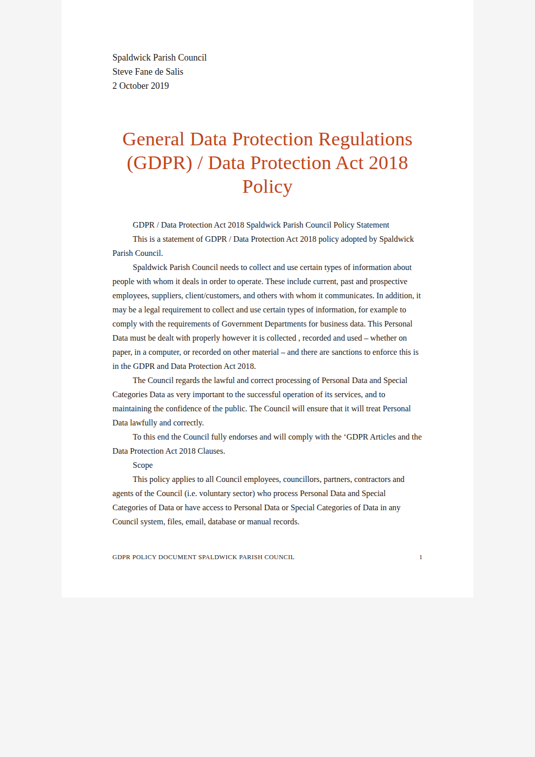Spaldwick Parish Council
Steve Fane de Salis
2 October 2019
General Data Protection Regulations (GDPR) / Data Protection Act 2018 Policy
GDPR / Data Protection Act 2018 Spaldwick Parish Council Policy Statement
This is a statement of GDPR / Data Protection Act 2018 policy adopted by Spaldwick Parish Council.
Spaldwick Parish Council needs to collect and use certain types of information about people with whom it deals in order to operate. These include current, past and prospective employees, suppliers, client/customers, and others with whom it communicates. In addition, it may be a legal requirement to collect and use certain types of information, for example to comply with the requirements of Government Departments for business data. This Personal Data must be dealt with properly however it is collected , recorded and used – whether on paper, in a computer, or recorded on other material – and there are sanctions to enforce this is in the GDPR and Data Protection Act 2018.
The Council regards the lawful and correct processing of Personal Data and Special Categories Data as very important to the successful operation of its services, and to maintaining the confidence of the public. The Council will ensure that it will treat Personal Data lawfully and correctly.
To this end the Council fully endorses and will comply with the ‘GDPR Articles and the Data Protection Act 2018 Clauses.
Scope
This policy applies to all Council employees, councillors, partners, contractors and agents of the Council (i.e. voluntary sector) who process Personal Data and Special Categories of Data or have access to Personal Data or Special Categories of Data in any Council system, files, email, database or manual records.
GDPR Policy Document Spaldwick Parish Council 1